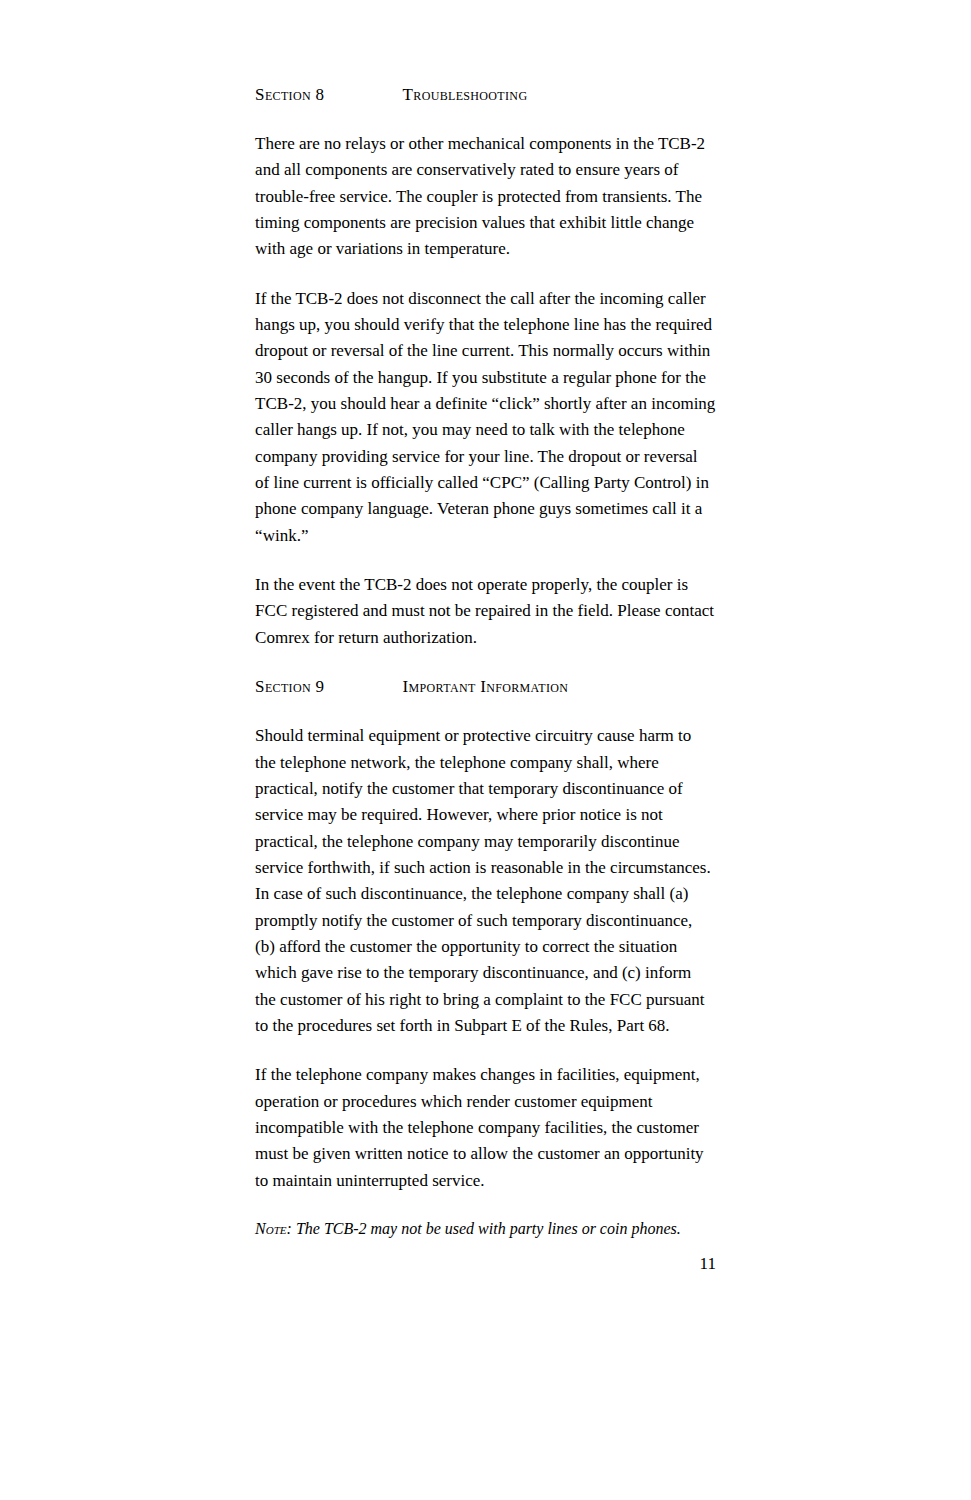Section 8 Troubleshooting
There are no relays or other mechanical components in the TCB-2 and all components are conservatively rated to ensure years of trouble-free service. The coupler is protected from transients. The timing components are precision values that exhibit little change with age or variations in temperature.
If the TCB-2 does not disconnect the call after the incoming caller hangs up, you should verify that the telephone line has the required dropout or reversal of the line current. This normally occurs within 30 seconds of the hangup. If you substitute a regular phone for the TCB-2, you should hear a definite “click” shortly after an incoming caller hangs up. If not, you may need to talk with the telephone company providing service for your line. The dropout or reversal of line current is officially called “CPC” (Calling Party Control) in phone company language. Veteran phone guys sometimes call it a “wink.”
In the event the TCB-2 does not operate properly, the coupler is FCC registered and must not be repaired in the field. Please contact Comrex for return authorization.
Section 9 Important Information
Should terminal equipment or protective circuitry cause harm to the telephone network, the telephone company shall, where practical, notify the customer that temporary discontinuance of service may be required. However, where prior notice is not practical, the telephone company may temporarily discontinue service forthwith, if such action is reasonable in the circumstances. In case of such discontinuance, the telephone company shall (a) promptly notify the customer of such temporary discontinuance, (b) afford the customer the opportunity to correct the situation which gave rise to the temporary discontinuance, and (c) inform the customer of his right to bring a complaint to the FCC pursuant to the procedures set forth in Subpart E of the Rules, Part 68.
If the telephone company makes changes in facilities, equipment, operation or procedures which render customer equipment incompatible with the telephone company facilities, the customer must be given written notice to allow the customer an opportunity to maintain uninterrupted service.
Note: The TCB-2 may not be used with party lines or coin phones.
11